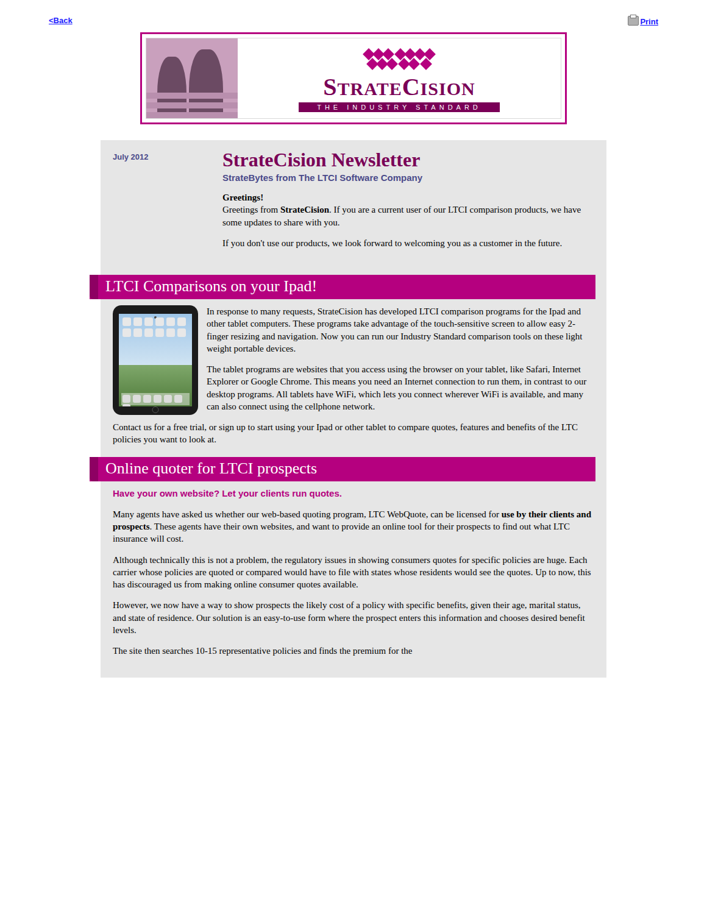<Back
Print
STRATECISION
THE INDUSTRY STANDARD
July 2012
StrateCision Newsletter
StrateBytes from The LTCI Software Company
Greetings!
Greetings from StrateCision. If you are a current user of our LTCI comparison products, we have some updates to share with you.
If you don't use our products, we look forward to welcoming you as a customer in the future.
LTCI Comparisons on your Ipad!
In response to many requests, StrateCision has developed LTCI comparison programs for the Ipad and other tablet computers. These programs take advantage of the touch-sensitive screen to allow easy 2-finger resizing and navigation. Now you can run our Industry Standard comparison tools on these light weight portable devices.
The tablet programs are websites that you access using the browser on your tablet, like Safari, Internet Explorer or Google Chrome. This means you need an Internet connection to run them, in contrast to our desktop programs. All tablets have WiFi, which lets you connect wherever WiFi is available, and many can also connect using the cellphone network.
Contact us for a free trial, or sign up to start using your Ipad or other tablet to compare quotes, features and benefits of the LTC policies you want to look at.
Online quoter for LTCI prospects
Have your own website? Let your clients run quotes.
Many agents have asked us whether our web-based quoting program, LTC WebQuote, can be licensed for use by their clients and prospects. These agents have their own websites, and want to provide an online tool for their prospects to find out what LTC insurance will cost.
Although technically this is not a problem, the regulatory issues in showing consumers quotes for specific policies are huge. Each carrier whose policies are quoted or compared would have to file with states whose residents would see the quotes. Up to now, this has discouraged us from making online consumer quotes available.
However, we now have a way to show prospects the likely cost of a policy with specific benefits, given their age, marital status, and state of residence. Our solution is an easy-to-use form where the prospect enters this information and chooses desired benefit levels.
The site then searches 10-15 representative policies and finds the premium for the